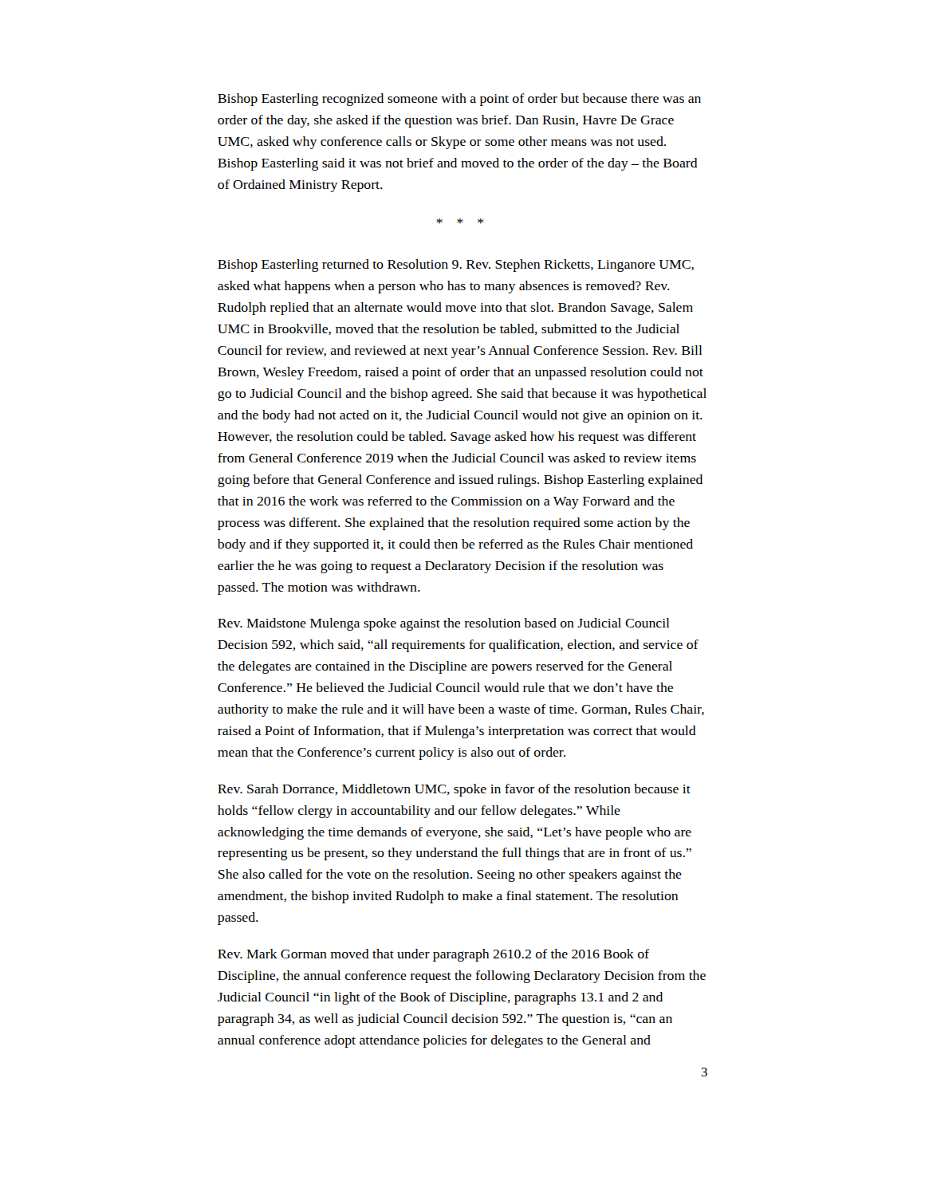Bishop Easterling recognized someone with a point of order but because there was an order of the day, she asked if the question was brief. Dan Rusin, Havre De Grace UMC, asked why conference calls or Skype or some other means was not used. Bishop Easterling said it was not brief and moved to the order of the day – the Board of Ordained Ministry Report.
* * *
Bishop Easterling returned to Resolution 9. Rev. Stephen Ricketts, Linganore UMC, asked what happens when a person who has to many absences is removed? Rev. Rudolph replied that an alternate would move into that slot. Brandon Savage, Salem UMC in Brookville, moved that the resolution be tabled, submitted to the Judicial Council for review, and reviewed at next year’s Annual Conference Session. Rev. Bill Brown, Wesley Freedom, raised a point of order that an unpassed resolution could not go to Judicial Council and the bishop agreed. She said that because it was hypothetical and the body had not acted on it, the Judicial Council would not give an opinion on it. However, the resolution could be tabled. Savage asked how his request was different from General Conference 2019 when the Judicial Council was asked to review items going before that General Conference and issued rulings. Bishop Easterling explained that in 2016 the work was referred to the Commission on a Way Forward and the process was different. She explained that the resolution required some action by the body and if they supported it, it could then be referred as the Rules Chair mentioned earlier the he was going to request a Declaratory Decision if the resolution was passed. The motion was withdrawn.
Rev. Maidstone Mulenga spoke against the resolution based on Judicial Council Decision 592, which said, “all requirements for qualification, election, and service of the delegates are contained in the Discipline are powers reserved for the General Conference.” He believed the Judicial Council would rule that we don’t have the authority to make the rule and it will have been a waste of time. Gorman, Rules Chair, raised a Point of Information, that if Mulenga’s interpretation was correct that would mean that the Conference’s current policy is also out of order.
Rev. Sarah Dorrance, Middletown UMC, spoke in favor of the resolution because it holds “fellow clergy in accountability and our fellow delegates.” While acknowledging the time demands of everyone, she said, “Let’s have people who are representing us be present, so they understand the full things that are in front of us.” She also called for the vote on the resolution. Seeing no other speakers against the amendment, the bishop invited Rudolph to make a final statement. The resolution passed.
Rev. Mark Gorman moved that under paragraph 2610.2 of the 2016 Book of Discipline, the annual conference request the following Declaratory Decision from the Judicial Council “in light of the Book of Discipline, paragraphs 13.1 and 2 and paragraph 34, as well as judicial Council decision 592.” The question is, “can an annual conference adopt attendance policies for delegates to the General and
3